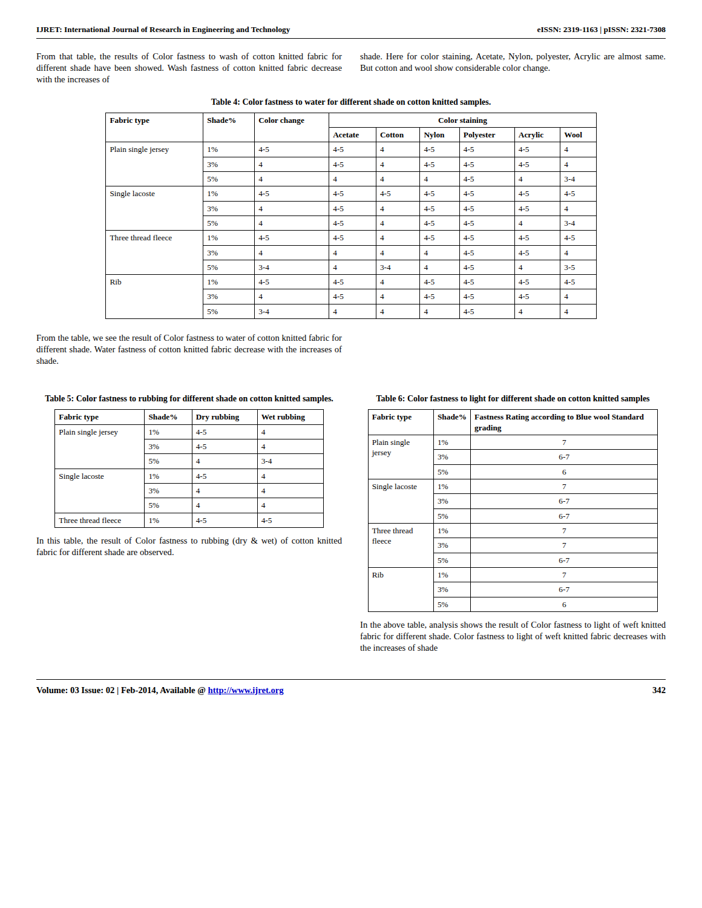IJRET: International Journal of Research in Engineering and Technology
eISSN: 2319-1163 | pISSN: 2321-7308
From that table, the results of Color fastness to wash of cotton knitted fabric for different shade have been showed. Wash fastness of cotton knitted fabric decrease with the increases of
shade. Here for color staining, Acetate, Nylon, polyester, Acrylic are almost same. But cotton and wool show considerable color change.
Table 4: Color fastness to water for different shade on cotton knitted samples.
| Fabric type | Shade% | Color change | Color staining |
| --- | --- | --- | --- |
| Acetate | Cotton | Nylon | Polyester | Acrylic | Wool |
| Plain single jersey | 1% | 4-5 | 4-5 | 4 | 4-5 | 4-5 | 4-5 | 4 |
| 3% | 4 | 4-5 | 4 | 4-5 | 4-5 | 4-5 | 4 |
| 5% | 4 | 4 | 4 | 4 | 4-5 | 4 | 3-4 |
| Single lacoste | 1% | 4-5 | 4-5 | 4-5 | 4-5 | 4-5 | 4-5 | 4-5 |
| 3% | 4 | 4-5 | 4 | 4-5 | 4-5 | 4-5 | 4 |
| 5% | 4 | 4-5 | 4 | 4-5 | 4-5 | 4 | 3-4 |
| Three thread fleece | 1% | 4-5 | 4-5 | 4 | 4-5 | 4-5 | 4-5 | 4-5 |
| 3% | 4 | 4 | 4 | 4 | 4-5 | 4-5 | 4 |
| 5% | 3-4 | 4 | 3-4 | 4 | 4-5 | 4 | 3-5 |
| Rib | 1% | 4-5 | 4-5 | 4 | 4-5 | 4-5 | 4-5 | 4-5 |
| 3% | 4 | 4-5 | 4 | 4-5 | 4-5 | 4-5 | 4 |
| 5% | 3-4 | 4 | 4 | 4 | 4-5 | 4 | 4 |
From the table, we see the result of Color fastness to water of cotton knitted fabric for different shade. Water fastness of cotton knitted fabric decrease with the increases of shade.
Table 5: Color fastness to rubbing for different shade on cotton knitted samples.
| Fabric type | Shade% | Dry rubbing | Wet rubbing |
| --- | --- | --- | --- |
| Plain single jersey | 1% | 4-5 | 4 |
| 3% | 4-5 | 4 |
| 5% | 4 | 3-4 |
| Single lacoste | 1% | 4-5 | 4 |
| 3% | 4 | 4 |
| 5% | 4 | 4 |
| Three thread fleece | 1% | 4-5 | 4-5 |
In this table, the result of Color fastness to rubbing (dry & wet) of cotton knitted fabric for different shade are observed.
Table 6: Color fastness to light for different shade on cotton knitted samples
| Fabric type | Shade% | Fastness Rating according to Blue wool Standard grading |
| --- | --- | --- |
| Plain single jersey | 1% | 7 |
| 3% | 6-7 |
| 5% | 6 |
| Single lacoste | 1% | 7 |
| 3% | 6-7 |
| 5% | 6-7 |
| Three thread fleece | 1% | 7 |
| 3% | 7 |
| 5% | 6-7 |
| Rib | 1% | 7 |
| 3% | 6-7 |
| 5% | 6 |
In the above table, analysis shows the result of Color fastness to light of weft knitted fabric for different shade. Color fastness to light of weft knitted fabric decreases with the increases of shade
Volume: 03 Issue: 02 | Feb-2014, Available @ http://www.ijret.org
342